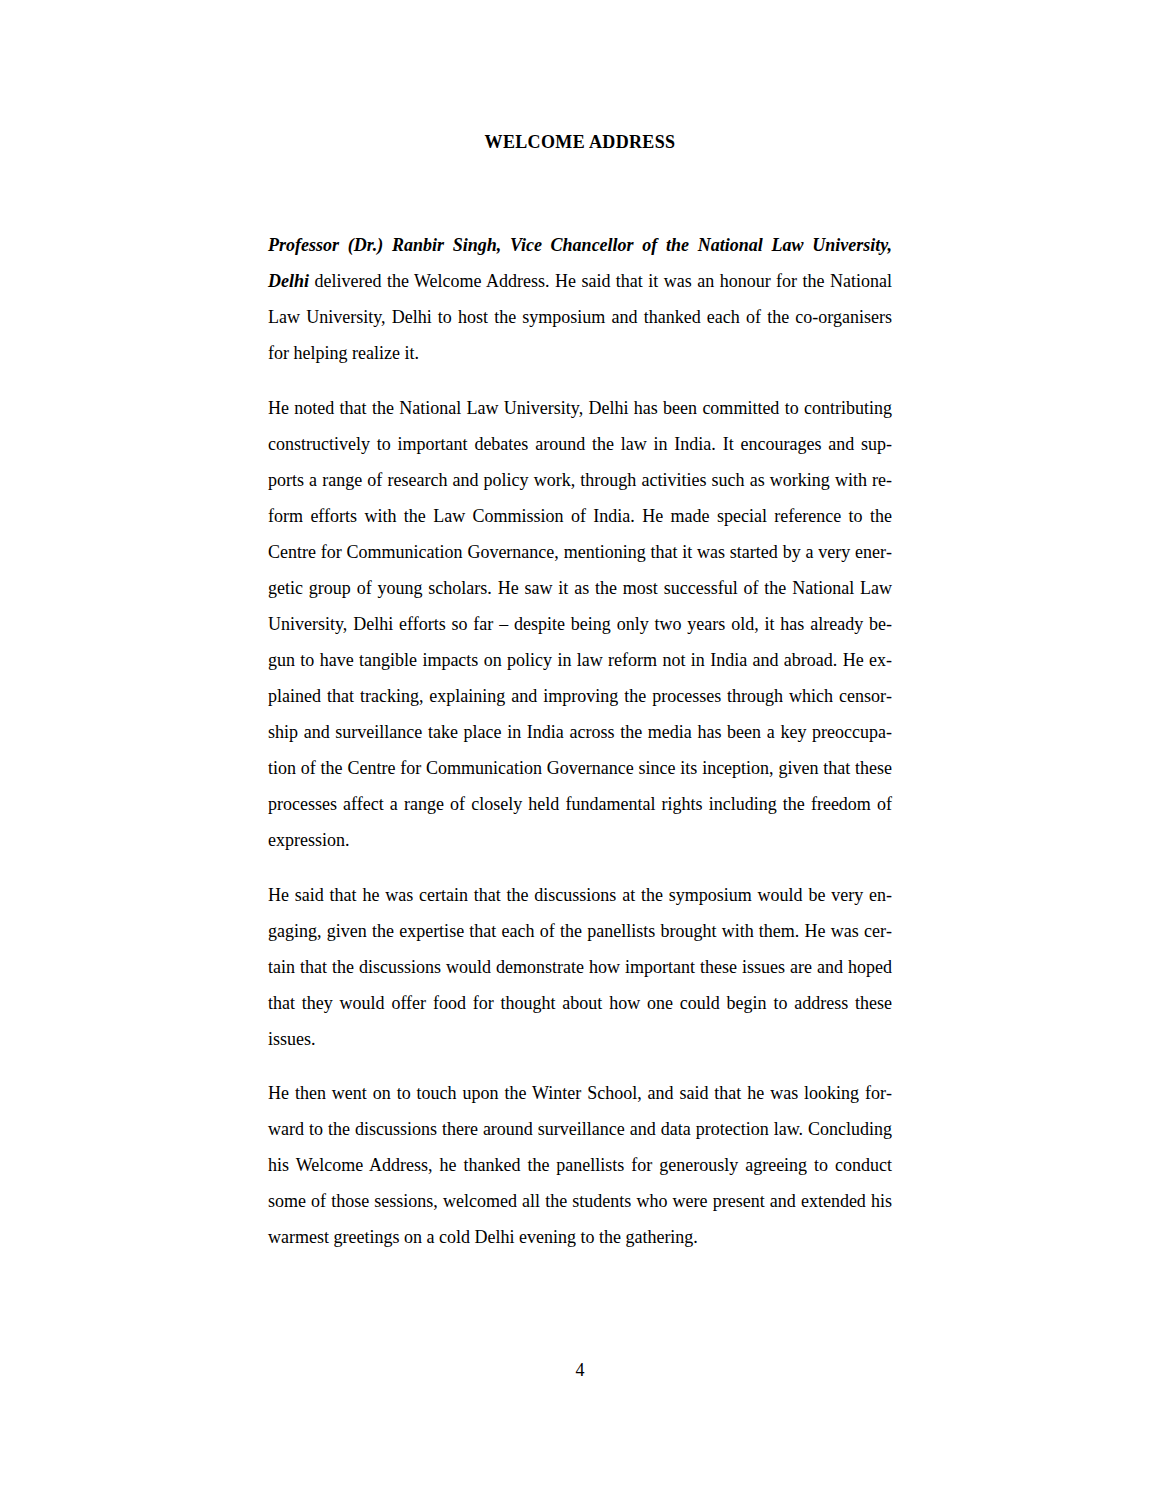Welcome Address
Professor (Dr.) Ranbir Singh, Vice Chancellor of the National Law University, Delhi delivered the Welcome Address. He said that it was an honour for the National Law University, Delhi to host the symposium and thanked each of the co-organisers for helping realize it.
He noted that the National Law University, Delhi has been committed to contributing constructively to important debates around the law in India. It encourages and supports a range of research and policy work, through activities such as working with reform efforts with the Law Commission of India. He made special reference to the Centre for Communication Governance, mentioning that it was started by a very energetic group of young scholars. He saw it as the most successful of the National Law University, Delhi efforts so far – despite being only two years old, it has already begun to have tangible impacts on policy in law reform not in India and abroad. He explained that tracking, explaining and improving the processes through which censorship and surveillance take place in India across the media has been a key preoccupation of the Centre for Communication Governance since its inception, given that these processes affect a range of closely held fundamental rights including the freedom of expression.
He said that he was certain that the discussions at the symposium would be very engaging, given the expertise that each of the panellists brought with them. He was certain that the discussions would demonstrate how important these issues are and hoped that they would offer food for thought about how one could begin to address these issues.
He then went on to touch upon the Winter School, and said that he was looking forward to the discussions there around surveillance and data protection law. Concluding his Welcome Address, he thanked the panellists for generously agreeing to conduct some of those sessions, welcomed all the students who were present and extended his warmest greetings on a cold Delhi evening to the gathering.
4